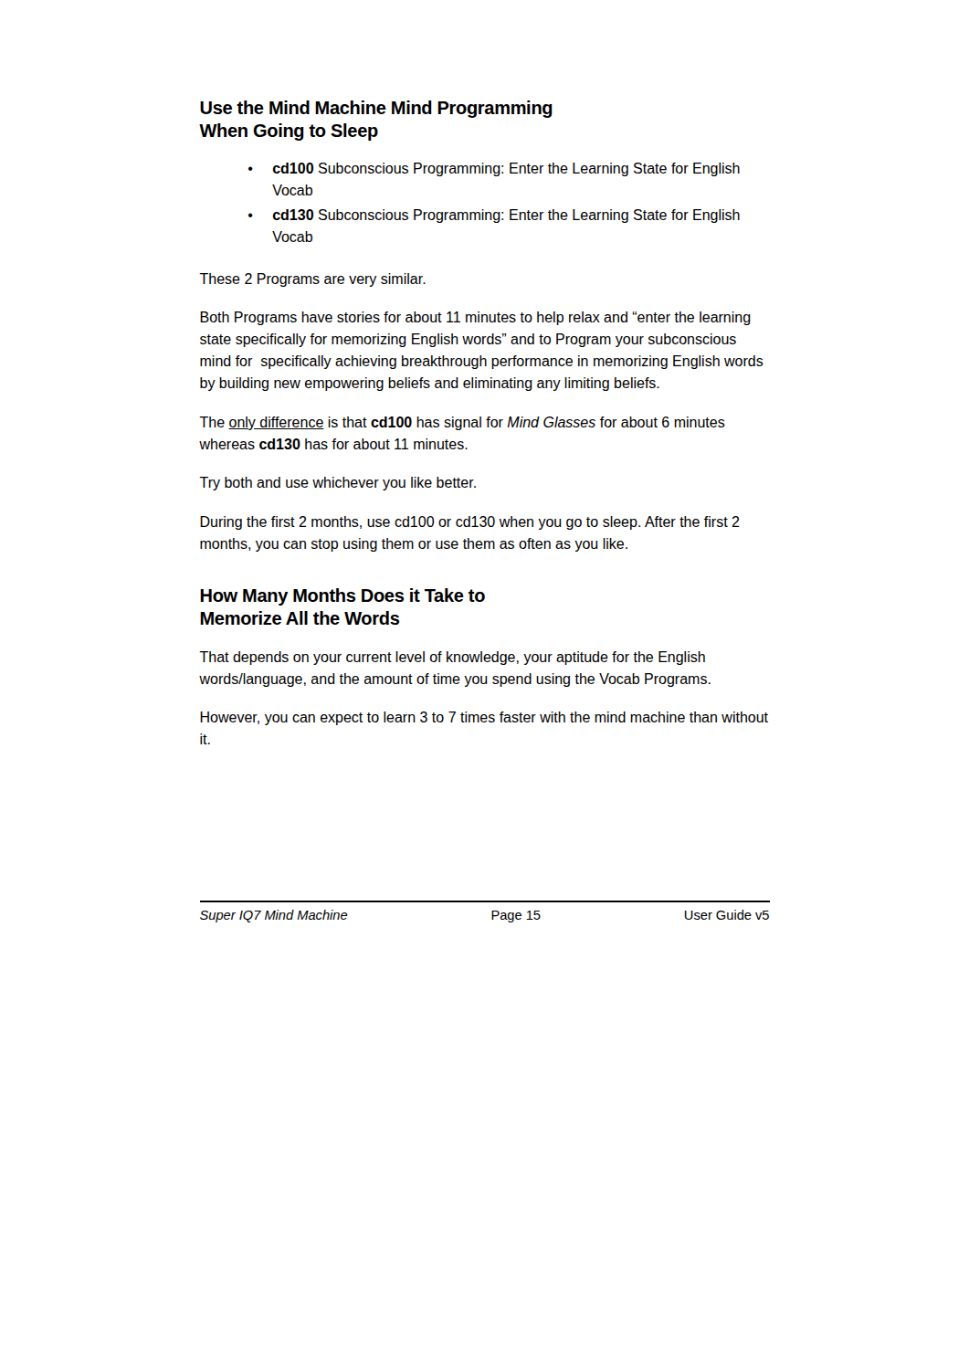Use the Mind Machine Mind Programming
When Going to Sleep
cd100 Subconscious Programming: Enter the Learning State for English Vocab
cd130 Subconscious Programming: Enter the Learning State for English Vocab
These 2 Programs are very similar.
Both Programs have stories for about 11 minutes to help relax and “enter the learning state specifically for memorizing English words” and to Program your subconscious mind for specifically achieving breakthrough performance in memorizing English words by building new empowering beliefs and eliminating any limiting beliefs.
The only difference is that cd100 has signal for Mind Glasses for about 6 minutes whereas cd130 has for about 11 minutes.
Try both and use whichever you like better.
During the first 2 months, use cd100 or cd130 when you go to sleep. After the first 2 months, you can stop using them or use them as often as you like.
How Many Months Does it Take to
Memorize All the Words
That depends on your current level of knowledge, your aptitude for the English words/language, and the amount of time you spend using the Vocab Programs.
However, you can expect to learn 3 to 7 times faster with the mind machine than without it.
Super IQ7 Mind Machine Page 15 User Guide v5